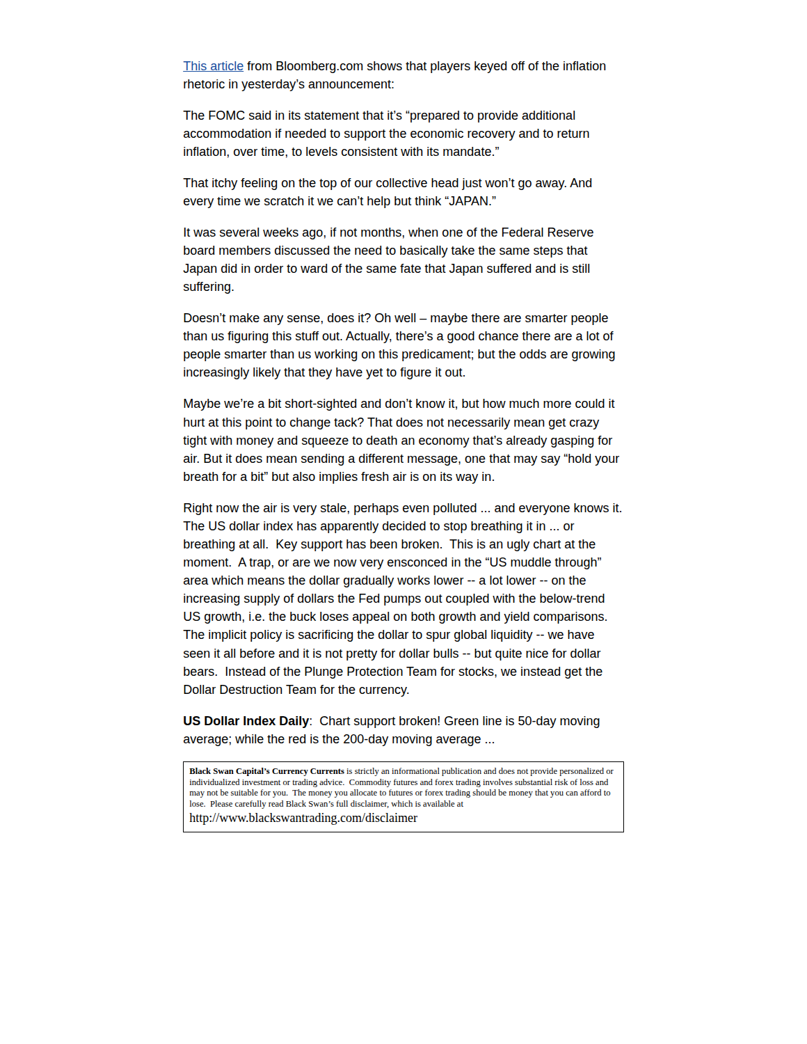This article from Bloomberg.com shows that players keyed off of the inflation rhetoric in yesterday’s announcement:
The FOMC said in its statement that it’s “prepared to provide additional accommodation if needed to support the economic recovery and to return inflation, over time, to levels consistent with its mandate.”
That itchy feeling on the top of our collective head just won’t go away. And every time we scratch it we can’t help but think “JAPAN.”
It was several weeks ago, if not months, when one of the Federal Reserve board members discussed the need to basically take the same steps that Japan did in order to ward of the same fate that Japan suffered and is still suffering.
Doesn’t make any sense, does it? Oh well – maybe there are smarter people than us figuring this stuff out. Actually, there’s a good chance there are a lot of people smarter than us working on this predicament; but the odds are growing increasingly likely that they have yet to figure it out.
Maybe we’re a bit short-sighted and don’t know it, but how much more could it hurt at this point to change tack? That does not necessarily mean get crazy tight with money and squeeze to death an economy that’s already gasping for air. But it does mean sending a different message, one that may say “hold your breath for a bit” but also implies fresh air is on its way in.
Right now the air is very stale, perhaps even polluted ... and everyone knows it. The US dollar index has apparently decided to stop breathing it in ... or breathing at all. Key support has been broken. This is an ugly chart at the moment. A trap, or are we now very ensconced in the “US muddle through” area which means the dollar gradually works lower -- a lot lower -- on the increasing supply of dollars the Fed pumps out coupled with the below-trend US growth, i.e. the buck loses appeal on both growth and yield comparisons. The implicit policy is sacrificing the dollar to spur global liquidity -- we have seen it all before and it is not pretty for dollar bulls -- but quite nice for dollar bears. Instead of the Plunge Protection Team for stocks, we instead get the Dollar Destruction Team for the currency.
US Dollar Index Daily: Chart support broken! Green line is 50-day moving average; while the red is the 200-day moving average ...
Black Swan Capital’s Currency Currents is strictly an informational publication and does not provide personalized or individualized investment or trading advice. Commodity futures and forex trading involves substantial risk of loss and may not be suitable for you. The money you allocate to futures or forex trading should be money that you can afford to lose. Please carefully read Black Swan’s full disclaimer, which is available at http://www.blackswantrading.com/disclaimer